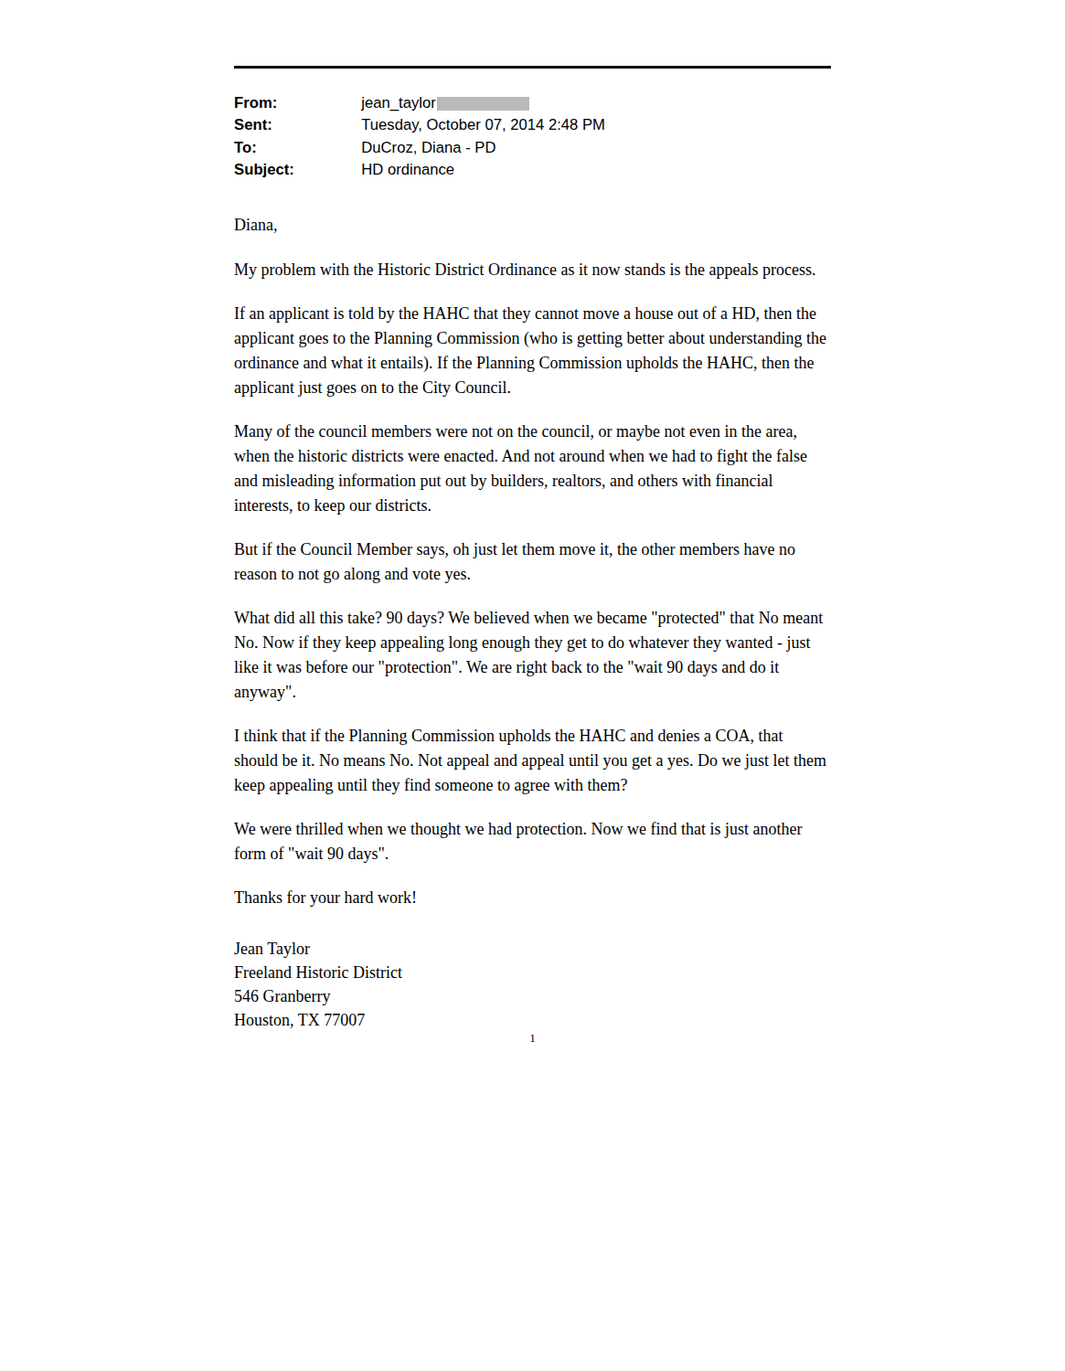| From: | jean_taylor |
| Sent: | Tuesday, October 07, 2014 2:48 PM |
| To: | DuCroz, Diana - PD |
| Subject: | HD ordinance |
Diana,
My problem with the Historic District Ordinance as it now stands is the appeals process.
If an applicant is told by the HAHC that they cannot move a house out of a HD, then the applicant goes to the Planning Commission (who is getting better about understanding the ordinance and what it entails). If the Planning Commission upholds the HAHC, then the applicant just goes on to the City Council.
Many of the council members were not on the council, or maybe not even in the area, when the historic districts were enacted. And not around when we had to fight the false and misleading information put out by builders, realtors, and others with financial interests, to keep our districts.
But if the Council Member says, oh just let them move it, the other members have no reason to not go along and vote yes.
What did all this take? 90 days? We believed when we became "protected" that No meant No. Now if they keep appealing long enough they get to do whatever they wanted - just like it was before our "protection". We are right back to the "wait 90 days and do it anyway".
I think that if the Planning Commission upholds the HAHC and denies a COA, that should be it. No means No. Not appeal and appeal until you get a yes. Do we just let them keep appealing until they find someone to agree with them?
We were thrilled when we thought we had protection. Now we find that is just another form of "wait 90 days".
Thanks for your hard work!
Jean Taylor
Freeland Historic District
546 Granberry
Houston, TX 77007
1